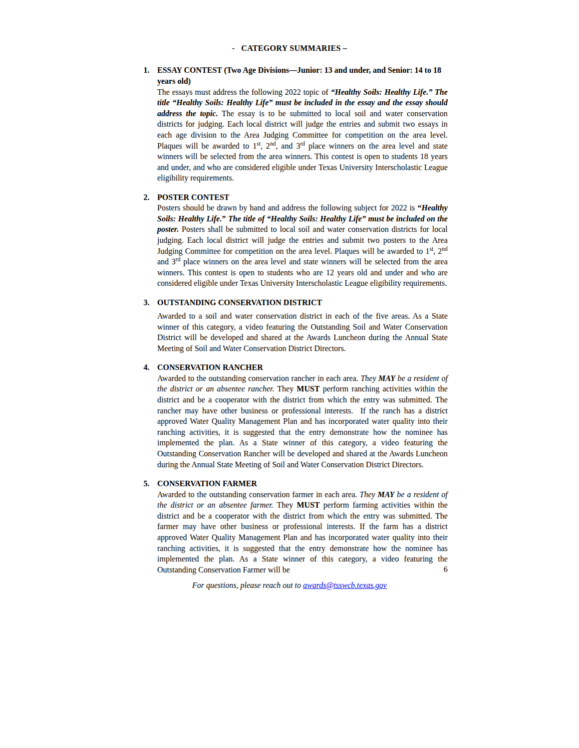- CATEGORY SUMMARIES –
ESSAY CONTEST (Two Age Divisions—Junior: 13 and under, and Senior: 14 to 18 years old)
The essays must address the following 2022 topic of “Healthy Soils: Healthy Life.” The title “Healthy Soils: Healthy Life” must be included in the essay and the essay should address the topic. The essay is to be submitted to local soil and water conservation districts for judging. Each local district will judge the entries and submit two essays in each age division to the Area Judging Committee for competition on the area level. Plaques will be awarded to 1st, 2nd, and 3rd place winners on the area level and state winners will be selected from the area winners. This contest is open to students 18 years and under, and who are considered eligible under Texas University Interscholastic League eligibility requirements.
POSTER CONTEST
Posters should be drawn by hand and address the following subject for 2022 is “Healthy Soils: Healthy Life.” The title of “Healthy Soils: Healthy Life” must be included on the poster. Posters shall be submitted to local soil and water conservation districts for local judging. Each local district will judge the entries and submit two posters to the Area Judging Committee for competition on the area level. Plaques will be awarded to 1st, 2nd and 3rd place winners on the area level and state winners will be selected from the area winners. This contest is open to students who are 12 years old and under and who are considered eligible under Texas University Interscholastic League eligibility requirements.
OUTSTANDING CONSERVATION DISTRICT
Awarded to a soil and water conservation district in each of the five areas. As a State winner of this category, a video featuring the Outstanding Soil and Water Conservation District will be developed and shared at the Awards Luncheon during the Annual State Meeting of Soil and Water Conservation District Directors.
CONSERVATION RANCHER
Awarded to the outstanding conservation rancher in each area. They MAY be a resident of the district or an absentee rancher. They MUST perform ranching activities within the district and be a cooperator with the district from which the entry was submitted. The rancher may have other business or professional interests. If the ranch has a district approved Water Quality Management Plan and has incorporated water quality into their ranching activities, it is suggested that the entry demonstrate how the nominee has implemented the plan. As a State winner of this category, a video featuring the Outstanding Conservation Rancher will be developed and shared at the Awards Luncheon during the Annual State Meeting of Soil and Water Conservation District Directors.
CONSERVATION FARMER
Awarded to the outstanding conservation farmer in each area. They MAY be a resident of the district or an absentee farmer. They MUST perform farming activities within the district and be a cooperator with the district from which the entry was submitted. The farmer may have other business or professional interests. If the farm has a district approved Water Quality Management Plan and has incorporated water quality into their ranching activities, it is suggested that the entry demonstrate how the nominee has implemented the plan. As a State winner of this category, a video featuring the Outstanding Conservation Farmer will be
6
For questions, please reach out to awards@tsswcb.texas.gov